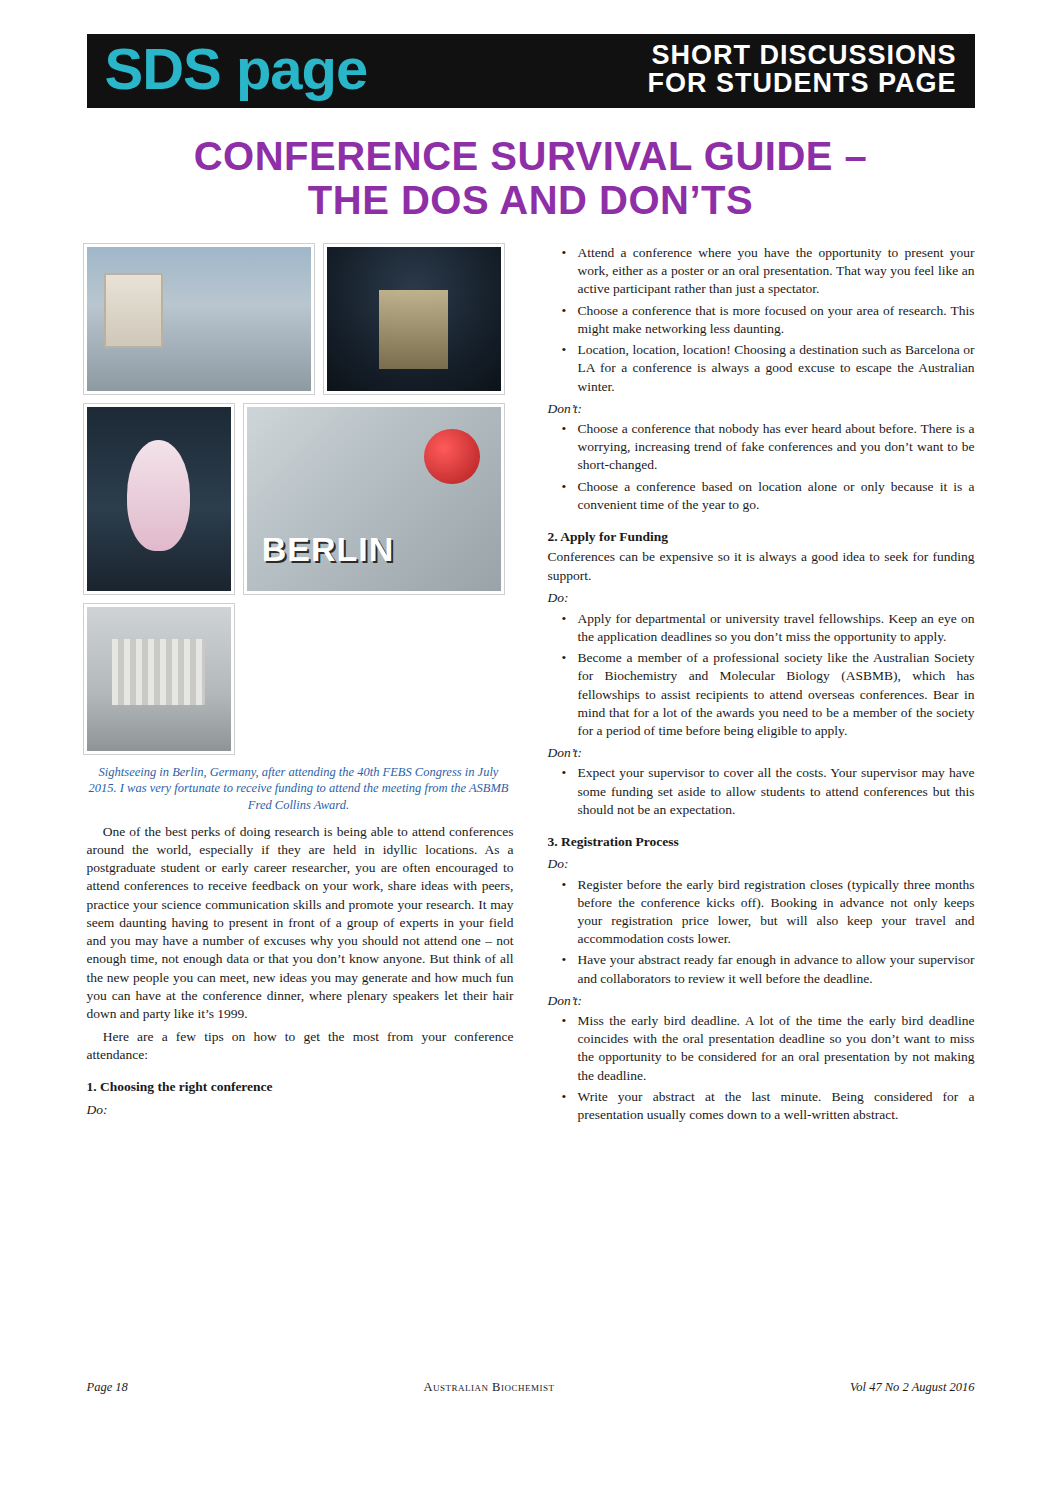SDS Page
Short Discussions
for Students Page
Conference Survival Guide –
The Dos and Don’ts
BERLIN
Sightseeing in Berlin, Germany, after attending the 40th FEBS Congress in July 2015. I was very fortunate to receive funding to attend the meeting from the ASBMB Fred Collins Award.
One of the best perks of doing research is being able to attend conferences around the world, especially if they are held in idyllic locations. As a postgraduate student or early career researcher, you are often encouraged to attend conferences to receive feedback on your work, share ideas with peers, practice your science communication skills and promote your research. It may seem daunting having to present in front of a group of experts in your field and you may have a number of excuses why you should not attend one – not enough time, not enough data or that you don’t know anyone. But think of all the new people you can meet, new ideas you may generate and how much fun you can have at the conference dinner, where plenary speakers let their hair down and party like it’s 1999.
Here are a few tips on how to get the most from your conference attendance:
1. Choosing the right conference
Do:
Attend a conference where you have the opportunity to present your work, either as a poster or an oral presentation. That way you feel like an active participant rather than just a spectator.
Choose a conference that is more focused on your area of research. This might make networking less daunting.
Location, location, location! Choosing a destination such as Barcelona or LA for a conference is always a good excuse to escape the Australian winter.
Don’t:
Choose a conference that nobody has ever heard about before. There is a worrying, increasing trend of fake conferences and you don’t want to be short-changed.
Choose a conference based on location alone or only because it is a convenient time of the year to go.
2. Apply for Funding
Conferences can be expensive so it is always a good idea to seek for funding support.
Do:
Apply for departmental or university travel fellowships. Keep an eye on the application deadlines so you don’t miss the opportunity to apply.
Become a member of a professional society like the Australian Society for Biochemistry and Molecular Biology (ASBMB), which has fellowships to assist recipients to attend overseas conferences. Bear in mind that for a lot of the awards you need to be a member of the society for a period of time before being eligible to apply.
Don’t:
Expect your supervisor to cover all the costs. Your supervisor may have some funding set aside to allow students to attend conferences but this should not be an expectation.
3. Registration Process
Do:
Register before the early bird registration closes (typically three months before the conference kicks off). Booking in advance not only keeps your registration price lower, but will also keep your travel and accommodation costs lower.
Have your abstract ready far enough in advance to allow your supervisor and collaborators to review it well before the deadline.
Don’t:
Miss the early bird deadline. A lot of the time the early bird deadline coincides with the oral presentation deadline so you don’t want to miss the opportunity to be considered for an oral presentation by not making the deadline.
Write your abstract at the last minute. Being considered for a presentation usually comes down to a well-written abstract.
Page 18
Australian Biochemist
Vol 47 No 2 August 2016